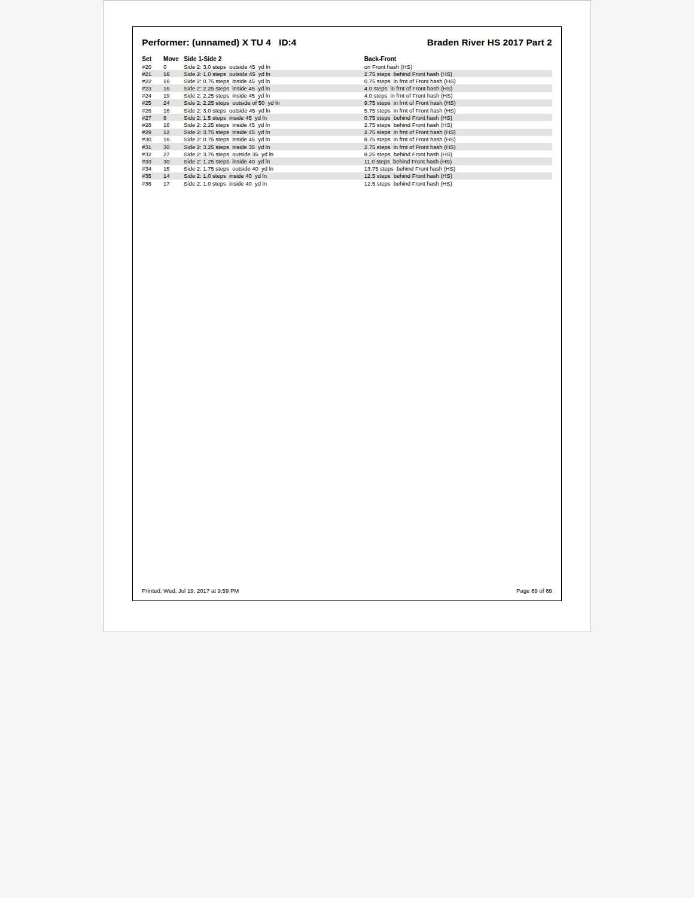Performer: (unnamed) X TU 4 ID:4
Braden River HS 2017 Part 2
| Set | Move | Side 1-Side 2 | Back-Front |
| --- | --- | --- | --- |
| #20 | 0 | Side 2: 3.0 steps outside 45 yd ln | on Front hash (HS) |
| #21 | 16 | Side 2: 1.0 steps outside 45 yd ln | 2.75 steps behind Front hash (HS) |
| #22 | 16 | Side 2: 0.75 steps inside 45 yd ln | 0.75 steps in frnt of Front hash (HS) |
| #23 | 16 | Side 2: 2.25 steps inside 45 yd ln | 4.0 steps in frnt of Front hash (HS) |
| #24 | 19 | Side 2: 2.25 steps inside 45 yd ln | 4.0 steps in frnt of Front hash (HS) |
| #25 | 24 | Side 2: 2.25 steps outside of 50 yd ln | 9.75 steps in frnt of Front hash (HS) |
| #26 | 16 | Side 2: 3.0 steps outside 45 yd ln | 5.75 steps in frnt of Front hash (HS) |
| #27 | 8 | Side 2: 1.5 steps inside 45 yd ln | 0.75 steps behind Front hash (HS) |
| #28 | 16 | Side 2: 2.25 steps inside 45 yd ln | 2.75 steps behind Front hash (HS) |
| #29 | 12 | Side 2: 3.75 steps inside 45 yd ln | 2.75 steps in frnt of Front hash (HS) |
| #30 | 16 | Side 2: 0.75 steps inside 45 yd ln | 8.75 steps in frnt of Front hash (HS) |
| #31 | 30 | Side 2: 3.25 steps inside 35 yd ln | 2.75 steps in frnt of Front hash (HS) |
| #32 | 27 | Side 2: 3.75 steps outside 35 yd ln | 8.25 steps behind Front hash (HS) |
| #33 | 30 | Side 2: 1.25 steps inside 40 yd ln | 11.0 steps behind Front hash (HS) |
| #34 | 15 | Side 2: 1.75 steps outside 40 yd ln | 13.75 steps behind Front hash (HS) |
| #35 | 14 | Side 2: 1.0 steps inside 40 yd ln | 12.5 steps behind Front hash (HS) |
| #36 | 17 | Side 2: 1.0 steps inside 40 yd ln | 12.5 steps behind Front hash (HS) |
Printed: Wed, Jul 19, 2017 at 9:59 PM
Page 89 of 89